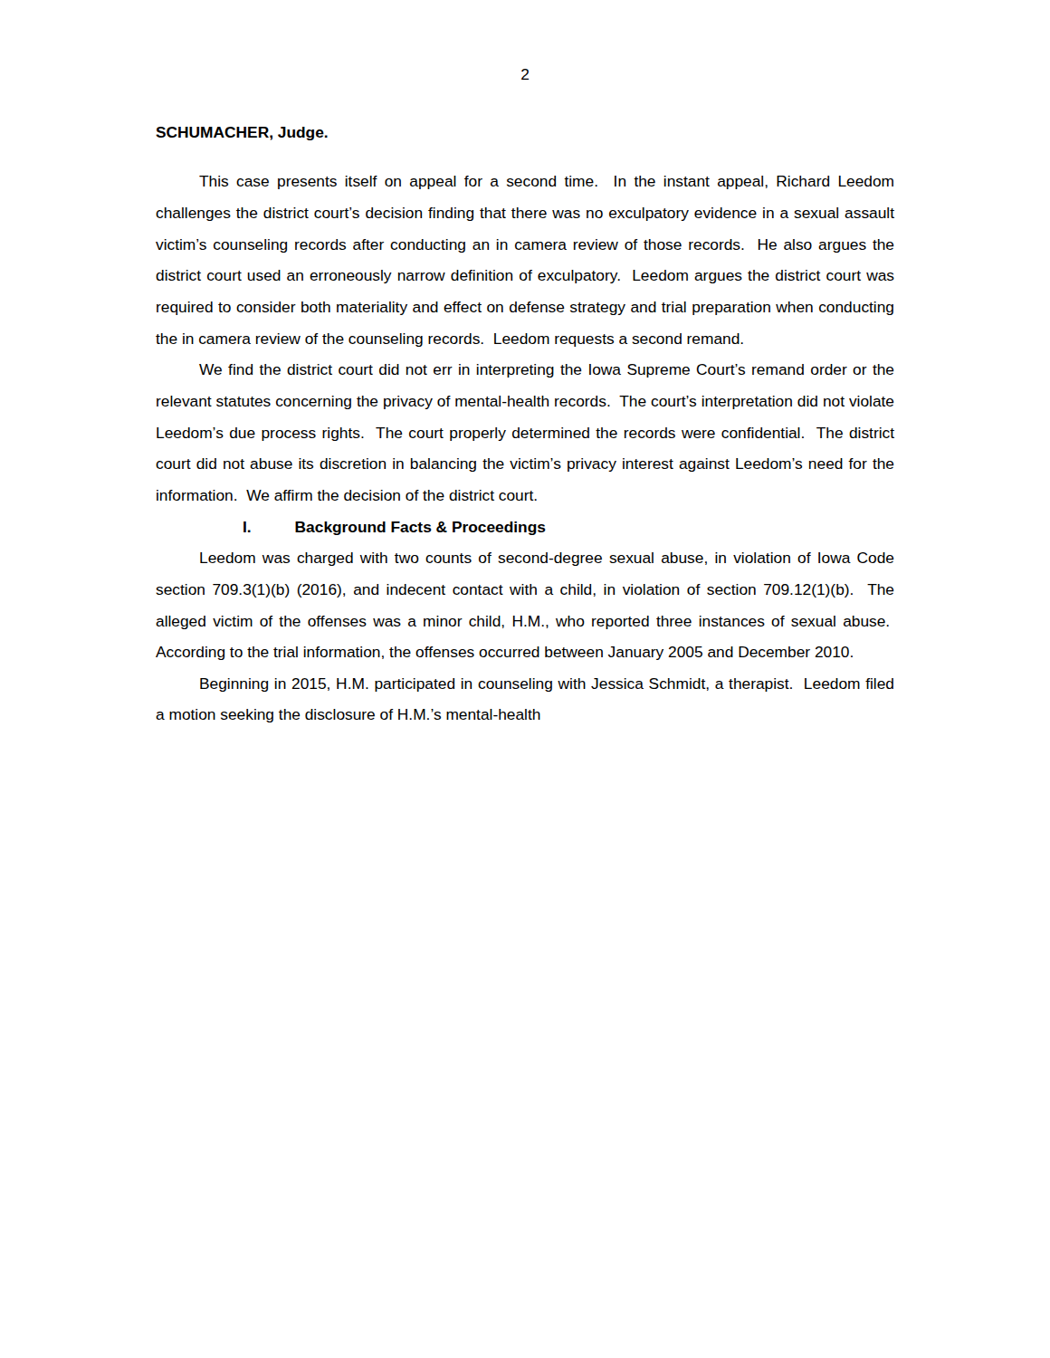2
SCHUMACHER, Judge.
This case presents itself on appeal for a second time. In the instant appeal, Richard Leedom challenges the district court’s decision finding that there was no exculpatory evidence in a sexual assault victim’s counseling records after conducting an in camera review of those records. He also argues the district court used an erroneously narrow definition of exculpatory. Leedom argues the district court was required to consider both materiality and effect on defense strategy and trial preparation when conducting the in camera review of the counseling records. Leedom requests a second remand.
We find the district court did not err in interpreting the Iowa Supreme Court’s remand order or the relevant statutes concerning the privacy of mental-health records. The court’s interpretation did not violate Leedom’s due process rights. The court properly determined the records were confidential. The district court did not abuse its discretion in balancing the victim’s privacy interest against Leedom’s need for the information. We affirm the decision of the district court.
I. Background Facts & Proceedings
Leedom was charged with two counts of second-degree sexual abuse, in violation of Iowa Code section 709.3(1)(b) (2016), and indecent contact with a child, in violation of section 709.12(1)(b). The alleged victim of the offenses was a minor child, H.M., who reported three instances of sexual abuse. According to the trial information, the offenses occurred between January 2005 and December 2010.
Beginning in 2015, H.M. participated in counseling with Jessica Schmidt, a therapist. Leedom filed a motion seeking the disclosure of H.M.’s mental-health